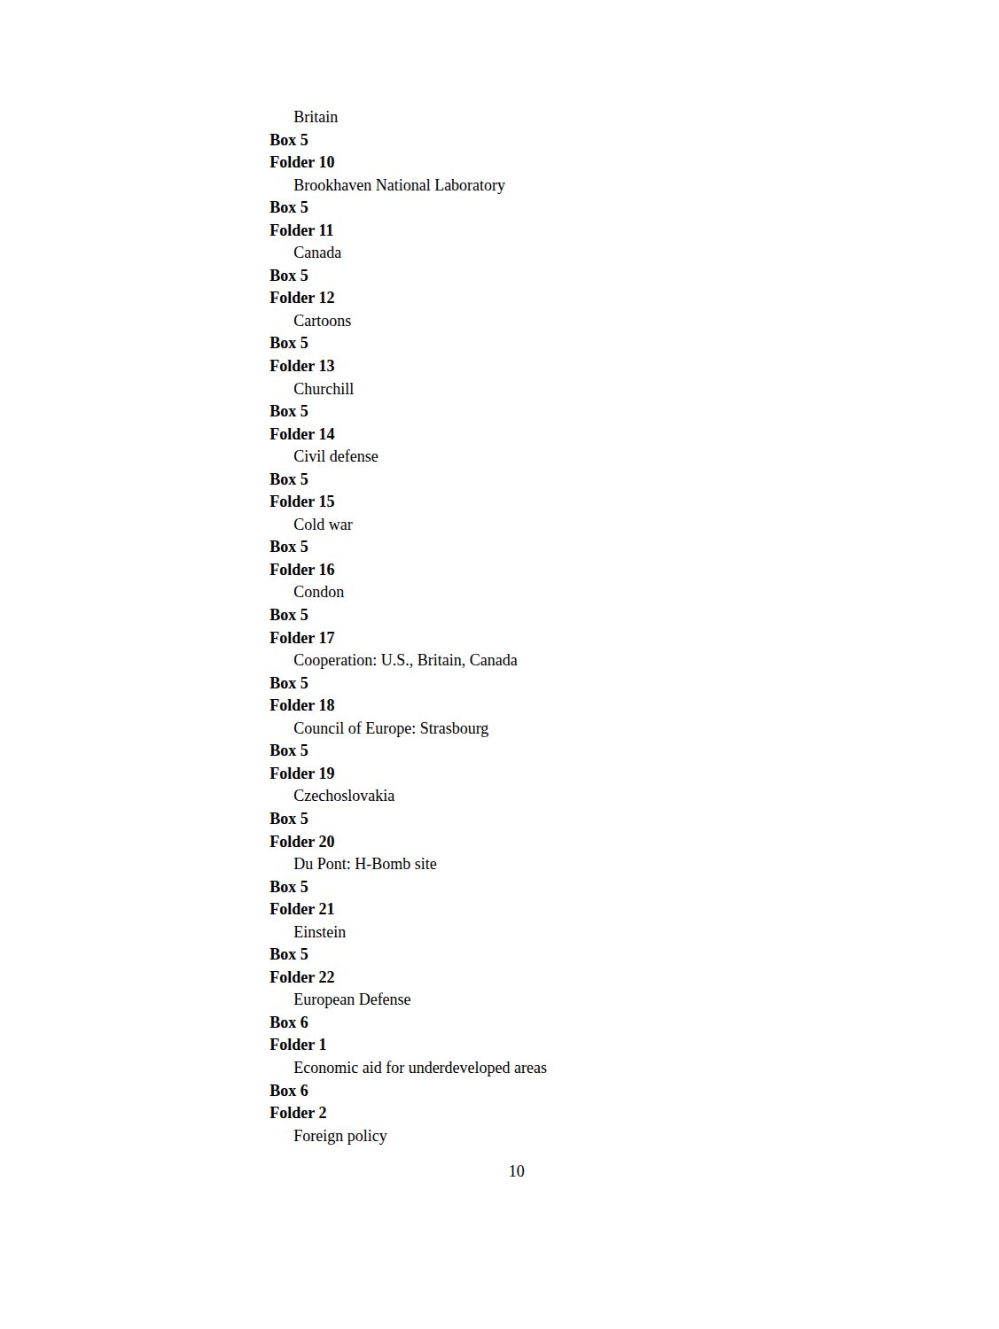Britain
Box 5
Folder 10
Brookhaven National Laboratory
Box 5
Folder 11
Canada
Box 5
Folder 12
Cartoons
Box 5
Folder 13
Churchill
Box 5
Folder 14
Civil defense
Box 5
Folder 15
Cold war
Box 5
Folder 16
Condon
Box 5
Folder 17
Cooperation: U.S., Britain, Canada
Box 5
Folder 18
Council of Europe: Strasbourg
Box 5
Folder 19
Czechoslovakia
Box 5
Folder 20
Du Pont: H-Bomb site
Box 5
Folder 21
Einstein
Box 5
Folder 22
European Defense
Box 6
Folder 1
Economic aid for underdeveloped areas
Box 6
Folder 2
Foreign policy
10